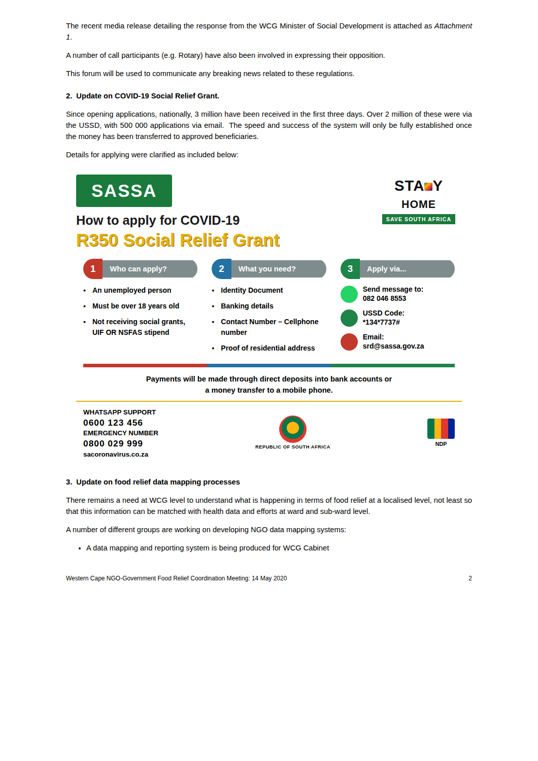The recent media release detailing the response from the WCG Minister of Social Development is attached as Attachment 1.
A number of call participants (e.g. Rotary) have also been involved in expressing their opposition.
This forum will be used to communicate any breaking news related to these regulations.
2. Update on COVID-19 Social Relief Grant.
Since opening applications, nationally, 3 million have been received in the first three days. Over 2 million of these were via the USSD, with 500 000 applications via email. The speed and success of the system will only be fully established once the money has been transferred to approved beneficiaries.
Details for applying were clarified as included below:
SASSA
How to apply for COVID-19
R350 Social Relief Grant
STA Y
HOME
SAVE SOUTH AFRICA
1 Who can apply?
An unemployed person
Must be over 18 years old
Not receiving social grants, UIF OR NSFAS stipend
2 What you need?
Identity Document
Banking details
Contact Number – Cellphone number
Proof of residential address
3 Apply via...
Send message to:
082 046 8553
USSD Code:
*134*7737#
Email:
srd@sassa.gov.za
Payments will be made through direct deposits into bank accounts or
a money transfer to a mobile phone.
WHATSAPP SUPPORT
0600 123 456
EMERGENCY NUMBER
0800 029 999
sacoronavirus.co.za
REPUBLIC OF SOUTH AFRICA
NDP
3. Update on food relief data mapping processes
There remains a need at WCG level to understand what is happening in terms of food relief at a localised level, not least so that this information can be matched with health data and efforts at ward and sub-ward level.
A number of different groups are working on developing NGO data mapping systems:
A data mapping and reporting system is being produced for WCG Cabinet
Western Cape NGO-Government Food Relief Coordination Meeting: 14 May 2020 2